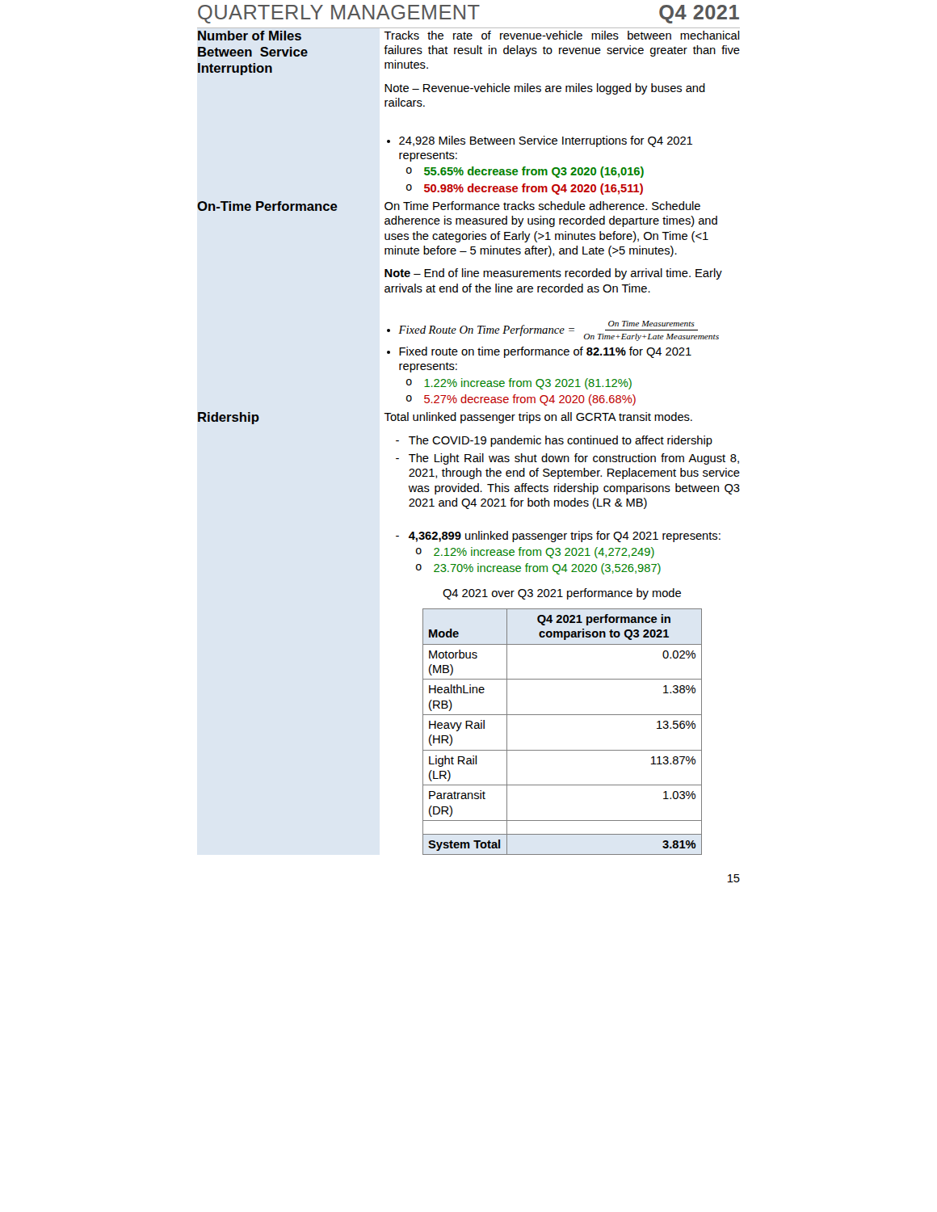QUARTERLY MANAGEMENT Q4 2021
| Number of Miles Between Service Interruption | Tracks the rate of revenue-vehicle miles between mechanical failures that result in delays to revenue service greater than five minutes. Note – Revenue-vehicle miles are miles logged by buses and railcars. 24,928 Miles Between Service Interruptions for Q4 2021 represents: 55.65% decrease from Q3 2020 (16,016) 50.98% decrease from Q4 2020 (16,511) |
| On-Time Performance | On Time Performance tracks schedule adherence. Schedule adherence is measured by using recorded departure times) and uses the categories of Early (>1 minutes before), On Time (<1 minute before – 5 minutes after), and Late (>5 minutes). Note – End of line measurements recorded by arrival time. Early arrivals at end of the line are recorded as On Time. Fixed Route On Time Performance = On Time Measurements On Time+Early+Late Measurements Fixed route on time performance of 82.11% for Q4 2021 represents: 1.22% increase from Q3 2021 (81.12%) 5.27% decrease from Q4 2020 (86.68%) |
| Ridership | Total unlinked passenger trips on all GCRTA transit modes. The COVID-19 pandemic has continued to affect ridership The Light Rail was shut down for construction from August 8, 2021, through the end of September. Replacement bus service was provided. This affects ridership comparisons between Q3 2021 and Q4 2021 for both modes (LR & MB) 4,362,899 unlinked passenger trips for Q4 2021 represents: 2.12% increase from Q3 2021 (4,272,249) 23.70% increase from Q4 2020 (3,526,987) Q4 2021 over Q3 2021 performance by mode / Mode / Q4 2021 performance in comparison to Q3 2021 / / --- / --- / / Motorbus (MB) / 0.02% / / HealthLine (RB) / 1.38% / / Heavy Rail (HR) / 13.56% / / Light Rail (LR) / 113.87% / / Paratransit (DR) / 1.03% / / System Total / 3.81% / |
15